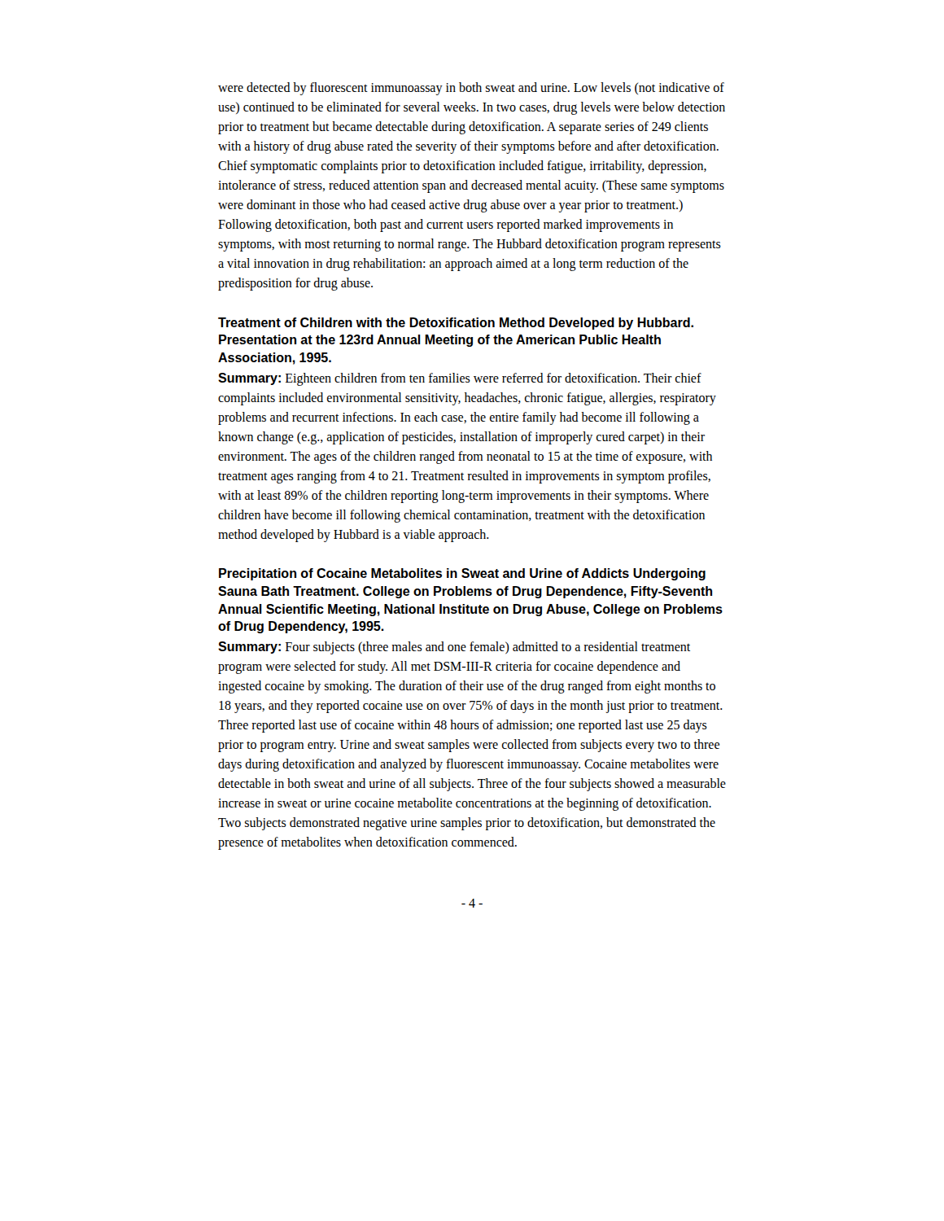were detected by fluorescent immunoassay in both sweat and urine. Low levels (not indicative of use) continued to be eliminated for several weeks. In two cases, drug levels were below detection prior to treatment but became detectable during detoxification. A separate series of 249 clients with a history of drug abuse rated the severity of their symptoms before and after detoxification. Chief symptomatic complaints prior to detoxification included fatigue, irritability, depression, intolerance of stress, reduced attention span and decreased mental acuity. (These same symptoms were dominant in those who had ceased active drug abuse over a year prior to treatment.) Following detoxification, both past and current users reported marked improvements in symptoms, with most returning to normal range. The Hubbard detoxification program represents a vital innovation in drug rehabilitation: an approach aimed at a long term reduction of the predisposition for drug abuse.
Treatment of Children with the Detoxification Method Developed by Hubbard. Presentation at the 123rd Annual Meeting of the American Public Health Association, 1995.
Summary: Eighteen children from ten families were referred for detoxification. Their chief complaints included environmental sensitivity, headaches, chronic fatigue, allergies, respiratory problems and recurrent infections. In each case, the entire family had become ill following a known change (e.g., application of pesticides, installation of improperly cured carpet) in their environment. The ages of the children ranged from neonatal to 15 at the time of exposure, with treatment ages ranging from 4 to 21. Treatment resulted in improvements in symptom profiles, with at least 89% of the children reporting long-term improvements in their symptoms. Where children have become ill following chemical contamination, treatment with the detoxification method developed by Hubbard is a viable approach.
Precipitation of Cocaine Metabolites in Sweat and Urine of Addicts Undergoing Sauna Bath Treatment. College on Problems of Drug Dependence, Fifty-Seventh Annual Scientific Meeting, National Institute on Drug Abuse, College on Problems of Drug Dependency, 1995.
Summary: Four subjects (three males and one female) admitted to a residential treatment program were selected for study. All met DSM-III-R criteria for cocaine dependence and ingested cocaine by smoking. The duration of their use of the drug ranged from eight months to 18 years, and they reported cocaine use on over 75% of days in the month just prior to treatment. Three reported last use of cocaine within 48 hours of admission; one reported last use 25 days prior to program entry. Urine and sweat samples were collected from subjects every two to three days during detoxification and analyzed by fluorescent immunoassay. Cocaine metabolites were detectable in both sweat and urine of all subjects. Three of the four subjects showed a measurable increase in sweat or urine cocaine metabolite concentrations at the beginning of detoxification. Two subjects demonstrated negative urine samples prior to detoxification, but demonstrated the presence of metabolites when detoxification commenced.
- 4 -